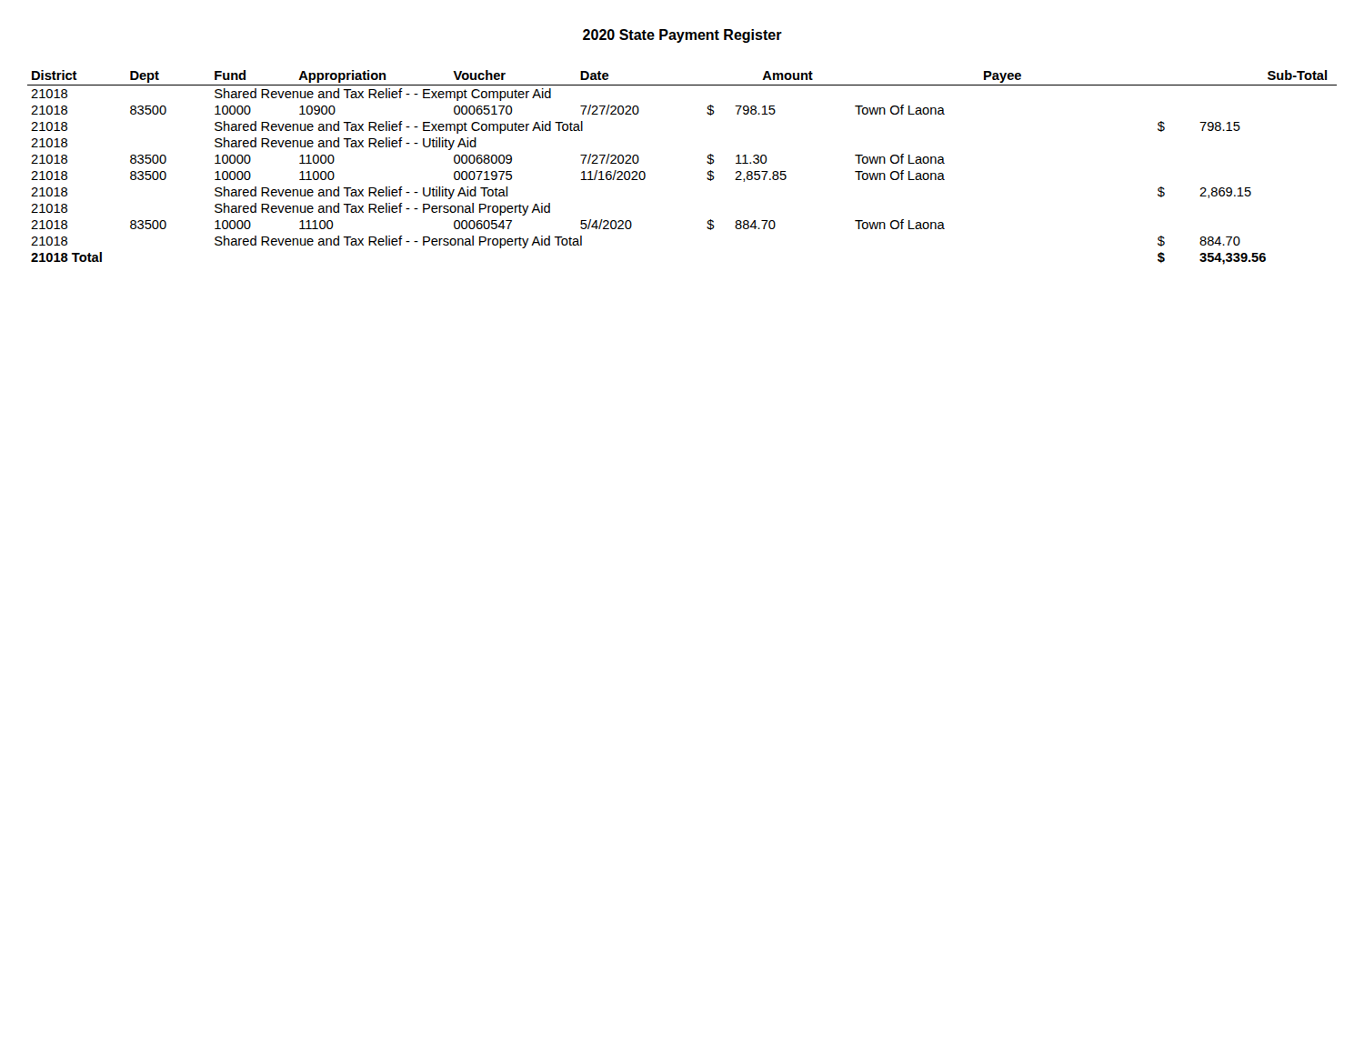2020 State Payment Register
| District | Dept | Fund | Appropriation | Voucher | Date | | Amount | Payee | | Sub-Total |
| --- | --- | --- | --- | --- | --- | --- | --- | --- | --- | --- |
| 21018 | | Shared Revenue and Tax Relief - - Exempt Computer Aid | | | | |
| 21018 | 83500 | 10000 | 10900 | 00065170 | 7/27/2020 | $ | 798.15 | Town Of Laona | | |
| 21018 | | Shared Revenue and Tax Relief - - Exempt Computer Aid Total | | $ | 798.15 |
| 21018 | | Shared Revenue and Tax Relief - - Utility Aid | | | | |
| 21018 | 83500 | 10000 | 11000 | 00068009 | 7/27/2020 | $ | 11.30 | Town Of Laona | | |
| 21018 | 83500 | 10000 | 11000 | 00071975 | 11/16/2020 | $ | 2,857.85 | Town Of Laona | | |
| 21018 | | Shared Revenue and Tax Relief - - Utility Aid Total | | $ | 2,869.15 |
| 21018 | | Shared Revenue and Tax Relief - - Personal Property Aid | | | | |
| 21018 | 83500 | 10000 | 11100 | 00060547 | 5/4/2020 | $ | 884.70 | Town Of Laona | | |
| 21018 | | Shared Revenue and Tax Relief - - Personal Property Aid Total | | $ | 884.70 |
| 21018 Total | | | | | | | | $ | 354,339.56 |